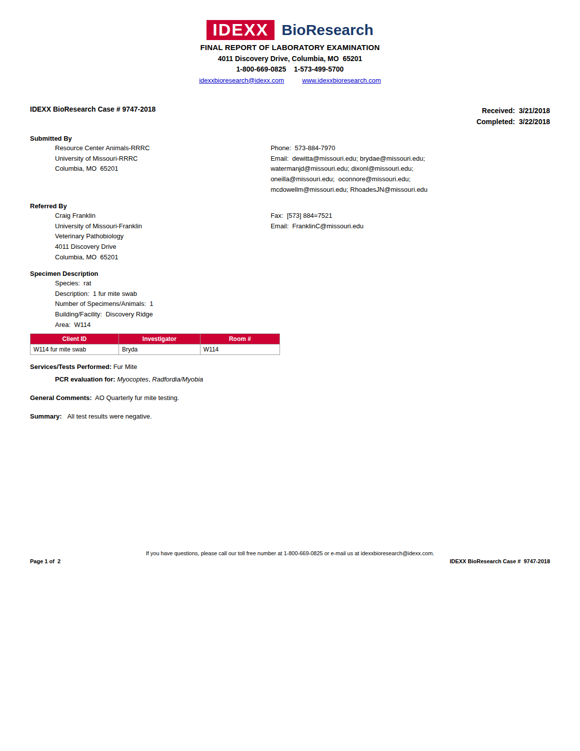IDEXX BioResearch
FINAL REPORT OF LABORATORY EXAMINATION
4011 Discovery Drive, Columbia, MO 65201
1-800-669-0825 1-573-499-5700
idexxbioresearch@idexx.com www.idexxbioresearch.com
IDEXX BioResearch Case # 9747-2018
Received: 3/21/2018
Completed: 3/22/2018
Submitted By
Resource Center Animals-RRRC
University of Missouri-RRRC
Columbia, MO 65201
Phone: 573-884-7970
Email: dewitta@missouri.edu; brydae@missouri.edu;
watermanjd@missouri.edu; dixonl@missouri.edu;
oneilla@missouri.edu; oconnore@missouri.edu;
mcdowellm@missouri.edu; RhoadesJN@missouri.edu
Referred By
Craig Franklin
University of Missouri-Franklin
Veterinary Pathobiology
4011 Discovery Drive
Columbia, MO 65201
Fax: [573] 884=7521
Email: FranklinC@missouri.edu
Specimen Description
Species: rat
Description: 1 fur mite swab
Number of Specimens/Animals: 1
Building/Facility: Discovery Ridge
Area: W114
| Client ID | Investigator | Room # |
| --- | --- | --- |
| W114 fur mite swab | Bryda | W114 |
Services/Tests Performed: Fur Mite
PCR evaluation for: Myocoptes, Radfordia/Myobia
General Comments: AO Quarterly fur mite testing.
Summary: All test results were negative.
If you have questions, please call our toll free number at 1-800-669-0825 or e-mail us at idexxbioresearch@idexx.com.
Page 1 of 2 IDEXX BioResearch Case # 9747-2018